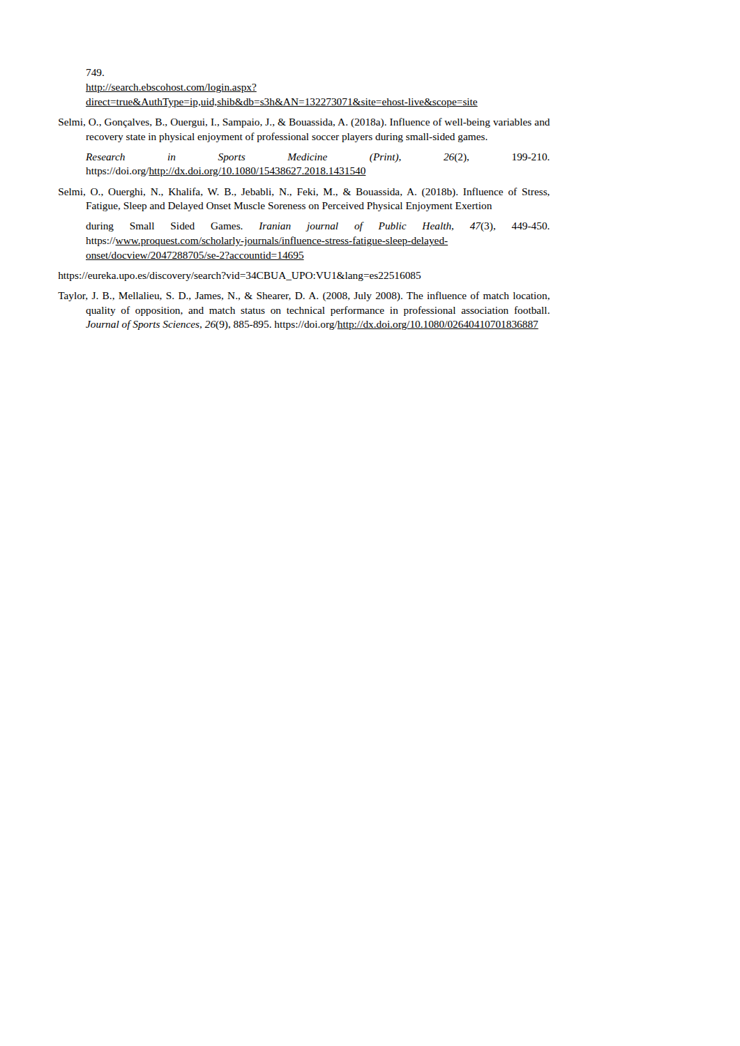749.
http://search.ebscohost.com/login.aspx?direct=true&AuthType=ip,uid,shib&db=s3h&AN=132273071&site=ehost-live&scope=site
Selmi, O., Gonçalves, B., Ouergui, I., Sampaio, J., & Bouassida, A. (2018a). Influence of well-being variables and recovery state in physical enjoyment of professional soccer players during small-sided games.
Research in Sports Medicine(Print), 26(2), 199-210.
https://doi.org/http://dx.doi.org/10.1080/15438627.2018.1431540
Selmi, O., Ouerghi, N., Khalifa, W. B., Jebabli, N., Feki, M., & Bouassida, A. (2018b). Influence of Stress, Fatigue, Sleep and Delayed Onset Muscle Soreness on Perceived Physical Enjoyment Exertion
during Small Sided Games. Iranian journal of Public Health, 47(3), 449-450.
https://www.proquest.com/scholarly-journals/influence-stress-fatigue-sleep-delayed-onset/docview/2047288705/se-2?accountid=14695
https://eureka.upo.es/discovery/search?vid=34CBUA_UPO:VU1&lang=es22516085
Taylor, J. B., Mellalieu, S. D., James, N., & Shearer, D. A. (2008, July 2008). The influence of match location, quality of opposition, and match status on technical performance in professional association football. Journal of Sports Sciences, 26(9), 885-895. https://doi.org/http://dx.doi.org/10.1080/02640410701836887